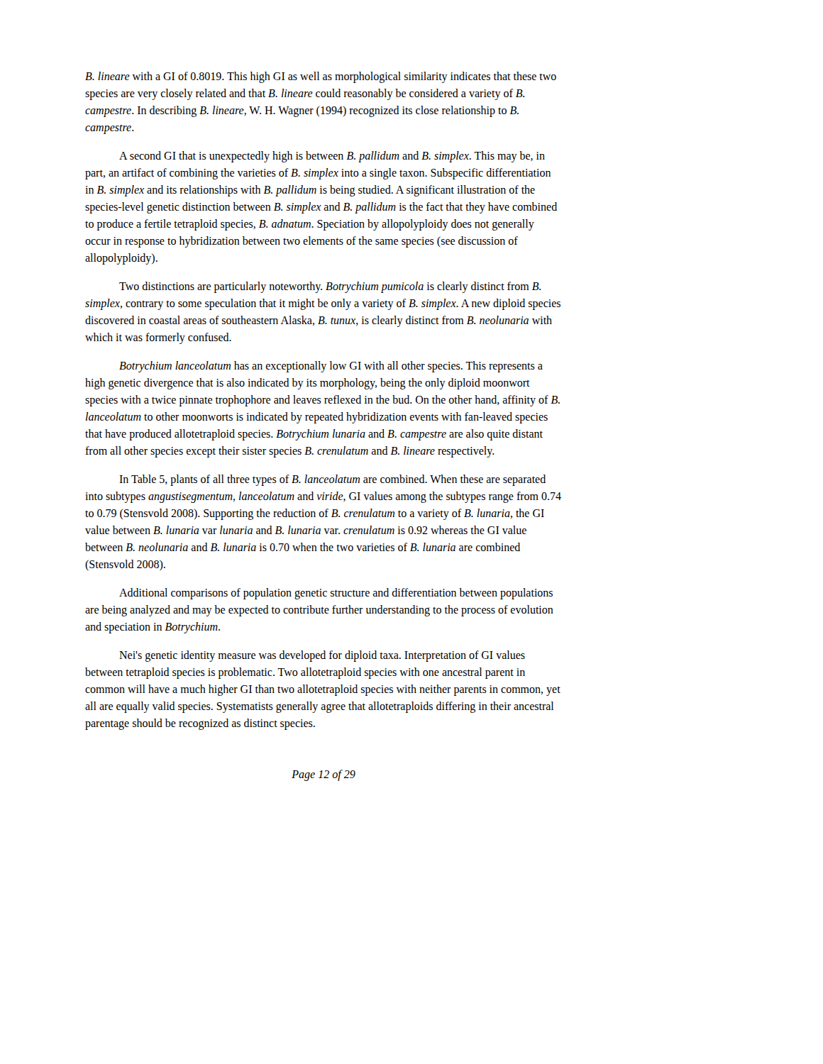B. lineare with a GI of 0.8019. This high GI as well as morphological similarity indicates that these two species are very closely related and that B. lineare could reasonably be considered a variety of B. campestre. In describing B. lineare, W. H. Wagner (1994) recognized its close relationship to B. campestre.
A second GI that is unexpectedly high is between B. pallidum and B. simplex. This may be, in part, an artifact of combining the varieties of B. simplex into a single taxon. Subspecific differentiation in B. simplex and its relationships with B. pallidum is being studied. A significant illustration of the species-level genetic distinction between B. simplex and B. pallidum is the fact that they have combined to produce a fertile tetraploid species, B. adnatum. Speciation by allopolyploidy does not generally occur in response to hybridization between two elements of the same species (see discussion of allopolyploidy).
Two distinctions are particularly noteworthy. Botrychium pumicola is clearly distinct from B. simplex, contrary to some speculation that it might be only a variety of B. simplex. A new diploid species discovered in coastal areas of southeastern Alaska, B. tunux, is clearly distinct from B. neolunaria with which it was formerly confused.
Botrychium lanceolatum has an exceptionally low GI with all other species. This represents a high genetic divergence that is also indicated by its morphology, being the only diploid moonwort species with a twice pinnate trophophore and leaves reflexed in the bud. On the other hand, affinity of B. lanceolatum to other moonworts is indicated by repeated hybridization events with fan-leaved species that have produced allotetraploid species. Botrychium lunaria and B. campestre are also quite distant from all other species except their sister species B. crenulatum and B. lineare respectively.
In Table 5, plants of all three types of B. lanceolatum are combined. When these are separated into subtypes angustisegmentum, lanceolatum and viride, GI values among the subtypes range from 0.74 to 0.79 (Stensvold 2008). Supporting the reduction of B. crenulatum to a variety of B. lunaria, the GI value between B. lunaria var lunaria and B. lunaria var. crenulatum is 0.92 whereas the GI value between B. neolunaria and B. lunaria is 0.70 when the two varieties of B. lunaria are combined (Stensvold 2008).
Additional comparisons of population genetic structure and differentiation between populations are being analyzed and may be expected to contribute further understanding to the process of evolution and speciation in Botrychium.
Nei's genetic identity measure was developed for diploid taxa. Interpretation of GI values between tetraploid species is problematic. Two allotetraploid species with one ancestral parent in common will have a much higher GI than two allotetraploid species with neither parents in common, yet all are equally valid species. Systematists generally agree that allotetraploids differing in their ancestral parentage should be recognized as distinct species.
Page 12 of 29